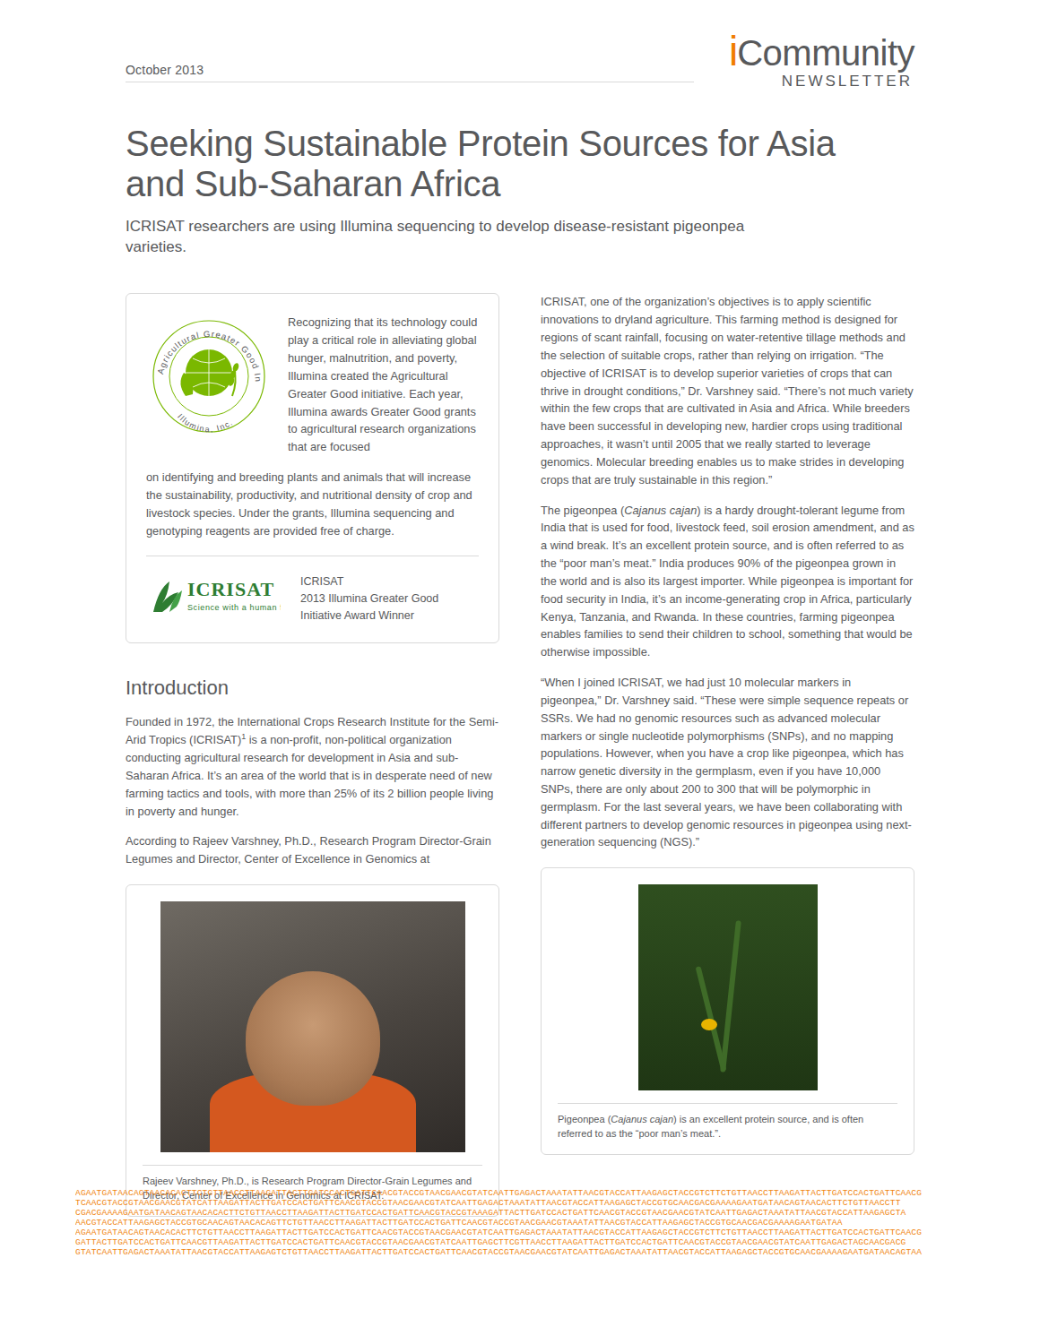October 2013
iCommunity NEWSLETTER
Seeking Sustainable Protein Sources for Asia and Sub-Saharan Africa
ICRISAT researchers are using Illumina sequencing to develop disease-resistant pigeonpea varieties.
Agricultural Greater Good Initiative Illumina, Inc.
Recognizing that its technology could play a critical role in alleviating global hunger, malnutrition, and poverty, Illumina created the Agricultural Greater Good initiative. Each year, Illumina awards Greater Good grants to agricultural research organizations that are focused
on identifying and breeding plants and animals that will increase the sustainability, productivity, and nutritional density of crop and livestock species. Under the grants, Illumina sequencing and genotyping reagents are provided free of charge.
ICRISAT Science with a human face
ICRISAT
2013 Illumina Greater Good
Initiative Award Winner
Introduction
Founded in 1972, the International Crops Research Institute for the Semi-Arid Tropics (ICRISAT)1 is a non-profit, non-political organization conducting agricultural research for development in Asia and sub-Saharan Africa. It’s an area of the world that is in desperate need of new farming tactics and tools, with more than 25% of its 2 billion people living in poverty and hunger.
According to Rajeev Varshney, Ph.D., Research Program Director-Grain Legumes and Director, Center of Excellence in Genomics at
Rajeev Varshney, Ph.D., is Research Program Director-Grain Legumes and Director, Center of Excellence in Genomics at ICRISAT.
ICRISAT, one of the organization’s objectives is to apply scientific innovations to dryland agriculture. This farming method is designed for regions of scant rainfall, focusing on water-retentive tillage methods and the selection of suitable crops, rather than relying on irrigation. “The objective of ICRISAT is to develop superior varieties of crops that can thrive in drought conditions,” Dr. Varshney said. “There’s not much variety within the few crops that are cultivated in Asia and Africa. While breeders have been successful in developing new, hardier crops using traditional approaches, it wasn’t until 2005 that we really started to leverage genomics. Molecular breeding enables us to make strides in developing crops that are truly sustainable in this region.”
The pigeonpea (Cajanus cajan) is a hardy drought-tolerant legume from India that is used for food, livestock feed, soil erosion amendment, and as a wind break. It’s an excellent protein source, and is often referred to as the “poor man’s meat.” India produces 90% of the pigeonpea grown in the world and is also its largest importer. While pigeonpea is important for food security in India, it’s an income-generating crop in Africa, particularly Kenya, Tanzania, and Rwanda. In these countries, farming pigeonpea enables families to send their children to school, something that would be otherwise impossible.
“When I joined ICRISAT, we had just 10 molecular markers in pigeonpea,” Dr. Varshney said. “These were simple sequence repeats or SSRs. We had no genomic resources such as advanced molecular markers or single nucleotide polymorphisms (SNPs), and no mapping populations. However, when you have a crop like pigeonpea, which has narrow genetic diversity in the germplasm, even if you have 10,000 SNPs, there are only about 200 to 300 that will be polymorphic in germplasm. For the last several years, we have been collaborating with different partners to develop genomic resources in pigeonpea using next-generation sequencing (NGS).”
Pigeonpea (Cajanus cajan) is an excellent protein source, and is often referred to as the “poor man’s meat.”.
AGAATGATAACAGTAACACACTTCTGTTAACCTTAAGATTACTTGATCCACTGATTCAACGTACCGTAACGAACGTATCAATTGAGACTAAATATTAACGTACCATTAAGAGCTACCGTCTTCTGTTAACCTTAAGATTACTTGATCCACTGATTCAACG
TCAACGTACCGTAACGAACGTATCATTAAGATTACTTGATCCACTGATTCAACGTACCGTAACGAACGTATCAATTGAGACTAAATATTAACGTACCATTAAGAGCTACCGTGCAACGACGAAAAGAATGATAACAGTAACACTTCTGTTAACCTT
CGACGAAAAGAATGATAACAGTAACACACTTCTGTTAACCTTAAGATTACTTGATCCACTGATTCAACGTACCGTAAAGATTACTTGATCCACTGATTCAACGTACCGTAACGAACGTATCAATTGAGACTAAATATTAACGTACCATTAAGAGCTA
AACGTACCATTAAGAGCTACCGTGCAACAGTAACACAGTTCTGTTAACCTTAAGATTACTTGATCCACTGATTCAACGTACCGTAACGAACGTAAATATTAACGTACCATTAAGAGCTACCGTGCAACGACGAAAAGAATGATAA
AGAATGATAACAGTAACACACTTCTGTTAACCTTAAGATTACTTGATCCACTGATTCAACGTACCGTAACGAACGTATCAATTGAGACTAAATATTAACGTACCATTAAGAGCTACCGTCTTCTGTTAACCTTAAGATTACTTGATCCACTGATTCAACG
GATTACTTGATCCACTGATTCAACGTTAAGATTACTTGATCCACTGATTCAACGTACCGTAACGAACGTATCAATTGAGCTTCGTTAACCTTAAGATTACTTGATCCACTGATTCAACGTACCGTAACGAACGTATCAATTGAGACTAGCAACGACG
GTATCAATTGAGACTAAATATTAACGTACCATTAAGAGTCTGTTAACCTTAAGATTACTTGATCCACTGATTCAACGTACCGTAACGAACGTATCAATTGAGACTAAATATTAACGTACCATTAAGAGCTACCGTGCAACGAAAAGAATGATAACAGTAA